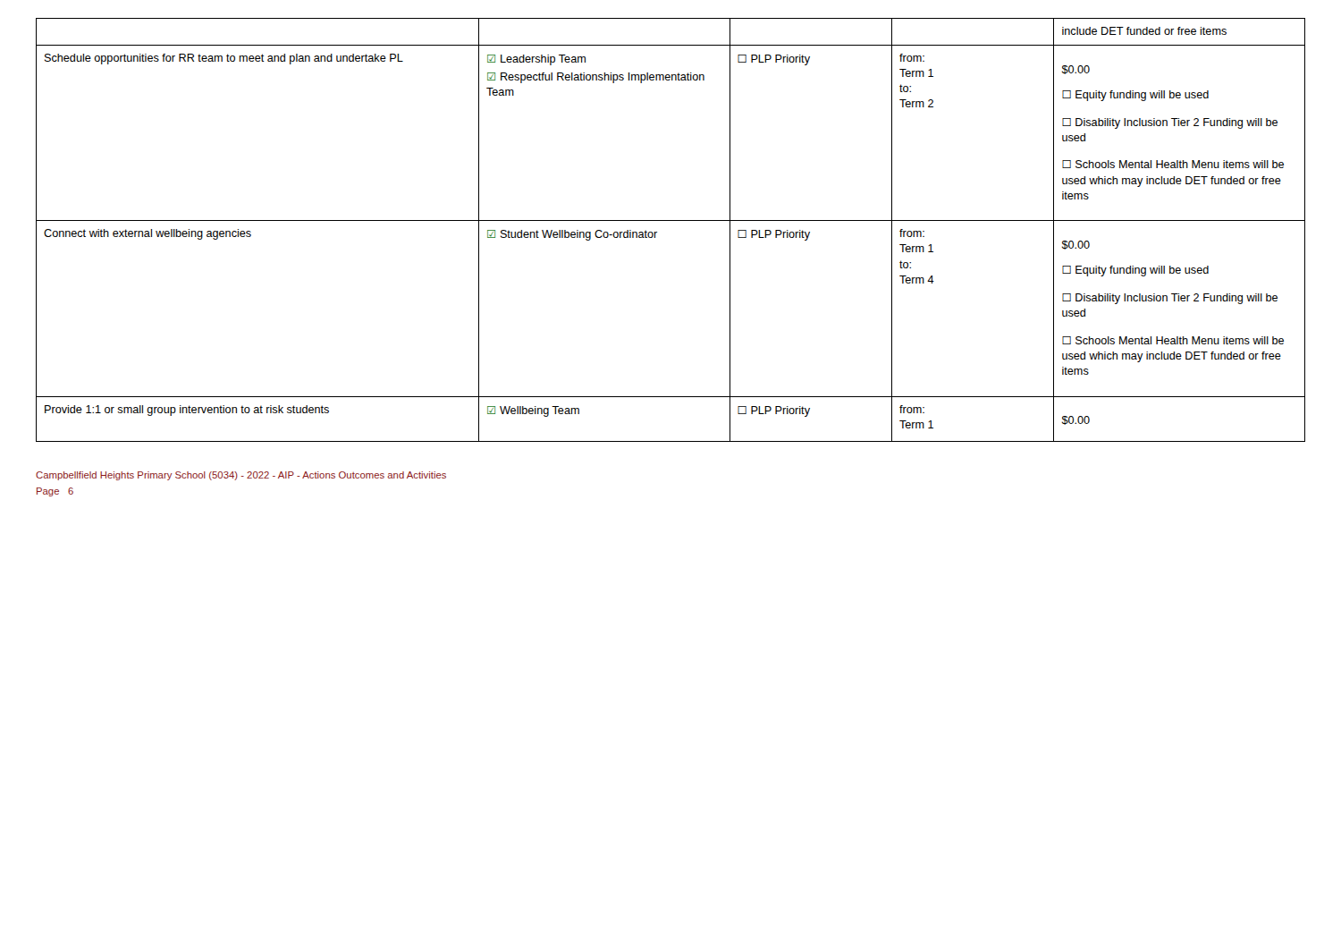| | | | | include DET funded or free items |
| Schedule opportunities for RR team to meet and plan and undertake PL | ☑ Leadership Team ☑ Respectful Relationships Implementation Team | ☐ PLP Priority | from: Term 1 to: Term 2 | $0.00 ☐ Equity funding will be used ☐ Disability Inclusion Tier 2 Funding will be used ☐ Schools Mental Health Menu items will be used which may include DET funded or free items |
| Connect with external wellbeing agencies | ☑ Student Wellbeing Co-ordinator | ☐ PLP Priority | from: Term 1 to: Term 4 | $0.00 ☐ Equity funding will be used ☐ Disability Inclusion Tier 2 Funding will be used ☐ Schools Mental Health Menu items will be used which may include DET funded or free items |
| Provide 1:1 or small group intervention to at risk students | ☑ Wellbeing Team | ☐ PLP Priority | from: Term 1 | $0.00 |
Campbellfield Heights Primary School (5034) - 2022 - AIP - Actions Outcomes and Activities
Page 6